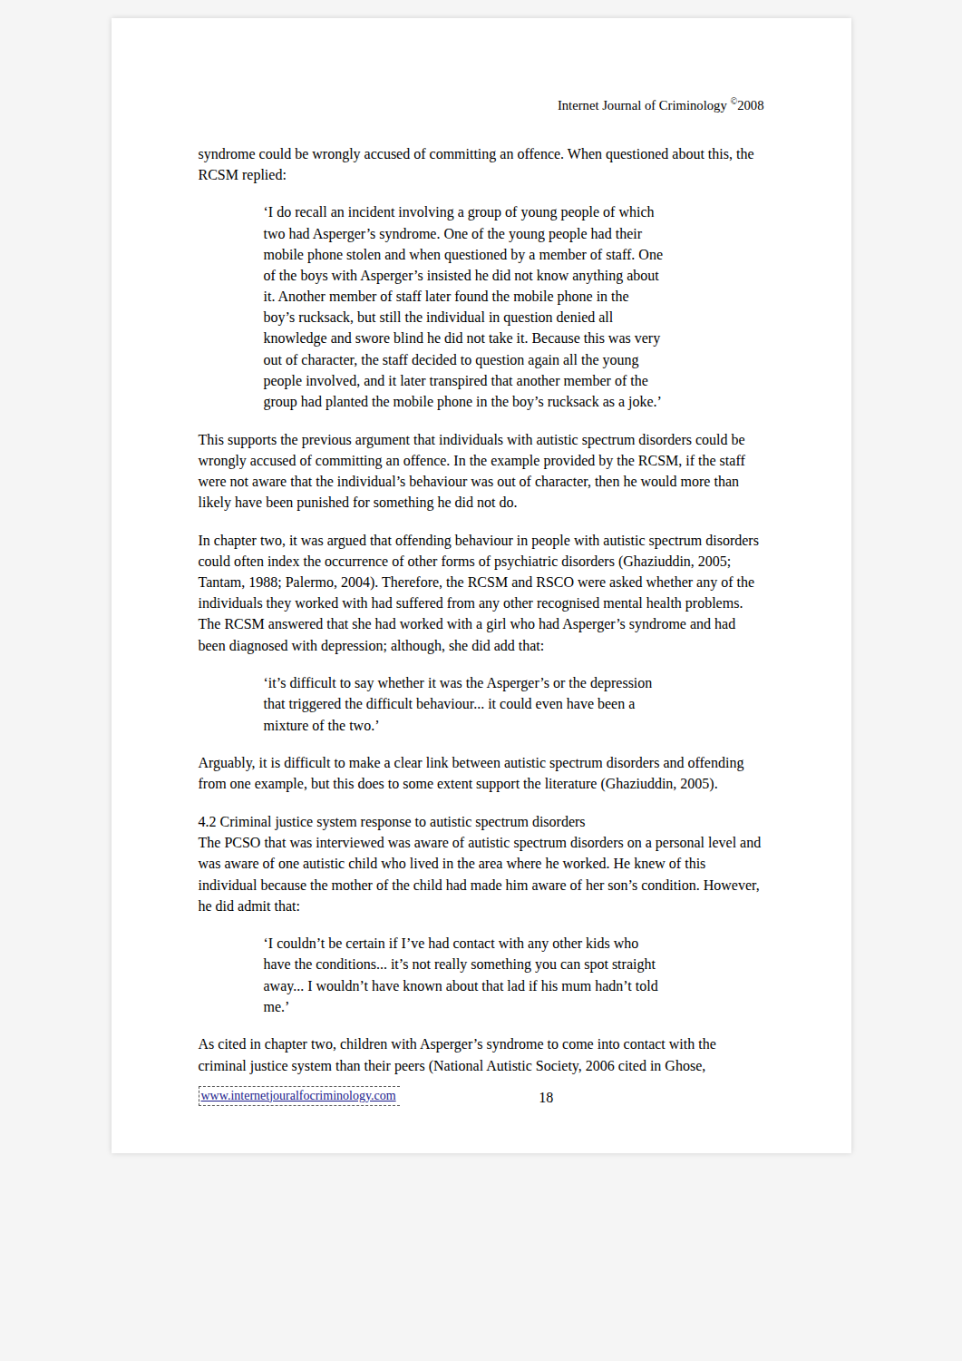Internet Journal of Criminology ©2008
syndrome could be wrongly accused of committing an offence. When questioned about this, the RCSM replied:
‘I do recall an incident involving a group of young people of which two had Asperger’s syndrome. One of the young people had their mobile phone stolen and when questioned by a member of staff. One of the boys with Asperger’s insisted he did not know anything about it. Another member of staff later found the mobile phone in the boy’s rucksack, but still the individual in question denied all knowledge and swore blind he did not take it. Because this was very out of character, the staff decided to question again all the young people involved, and it later transpired that another member of the group had planted the mobile phone in the boy’s rucksack as a joke.’
This supports the previous argument that individuals with autistic spectrum disorders could be wrongly accused of committing an offence. In the example provided by the RCSM, if the staff were not aware that the individual’s behaviour was out of character, then he would more than likely have been punished for something he did not do.
In chapter two, it was argued that offending behaviour in people with autistic spectrum disorders could often index the occurrence of other forms of psychiatric disorders (Ghaziuddin, 2005; Tantam, 1988; Palermo, 2004). Therefore, the RCSM and RSCO were asked whether any of the individuals they worked with had suffered from any other recognised mental health problems. The RCSM answered that she had worked with a girl who had Asperger’s syndrome and had been diagnosed with depression; although, she did add that:
‘it’s difficult to say whether it was the Asperger’s or the depression that triggered the difficult behaviour... it could even have been a mixture of the two.’
Arguably, it is difficult to make a clear link between autistic spectrum disorders and offending from one example, but this does to some extent support the literature (Ghaziuddin, 2005).
4.2 Criminal justice system response to autistic spectrum disorders
The PCSO that was interviewed was aware of autistic spectrum disorders on a personal level and was aware of one autistic child who lived in the area where he worked. He knew of this individual because the mother of the child had made him aware of her son’s condition. However, he did admit that:
‘I couldn’t be certain if I’ve had contact with any other kids who have the conditions... it’s not really something you can spot straight away... I wouldn’t have known about that lad if his mum hadn’t told me.’
As cited in chapter two, children with Asperger’s syndrome to come into contact with the criminal justice system than their peers (National Autistic Society, 2006 cited in Ghose,
www.internetjouralfocriminology.com 18